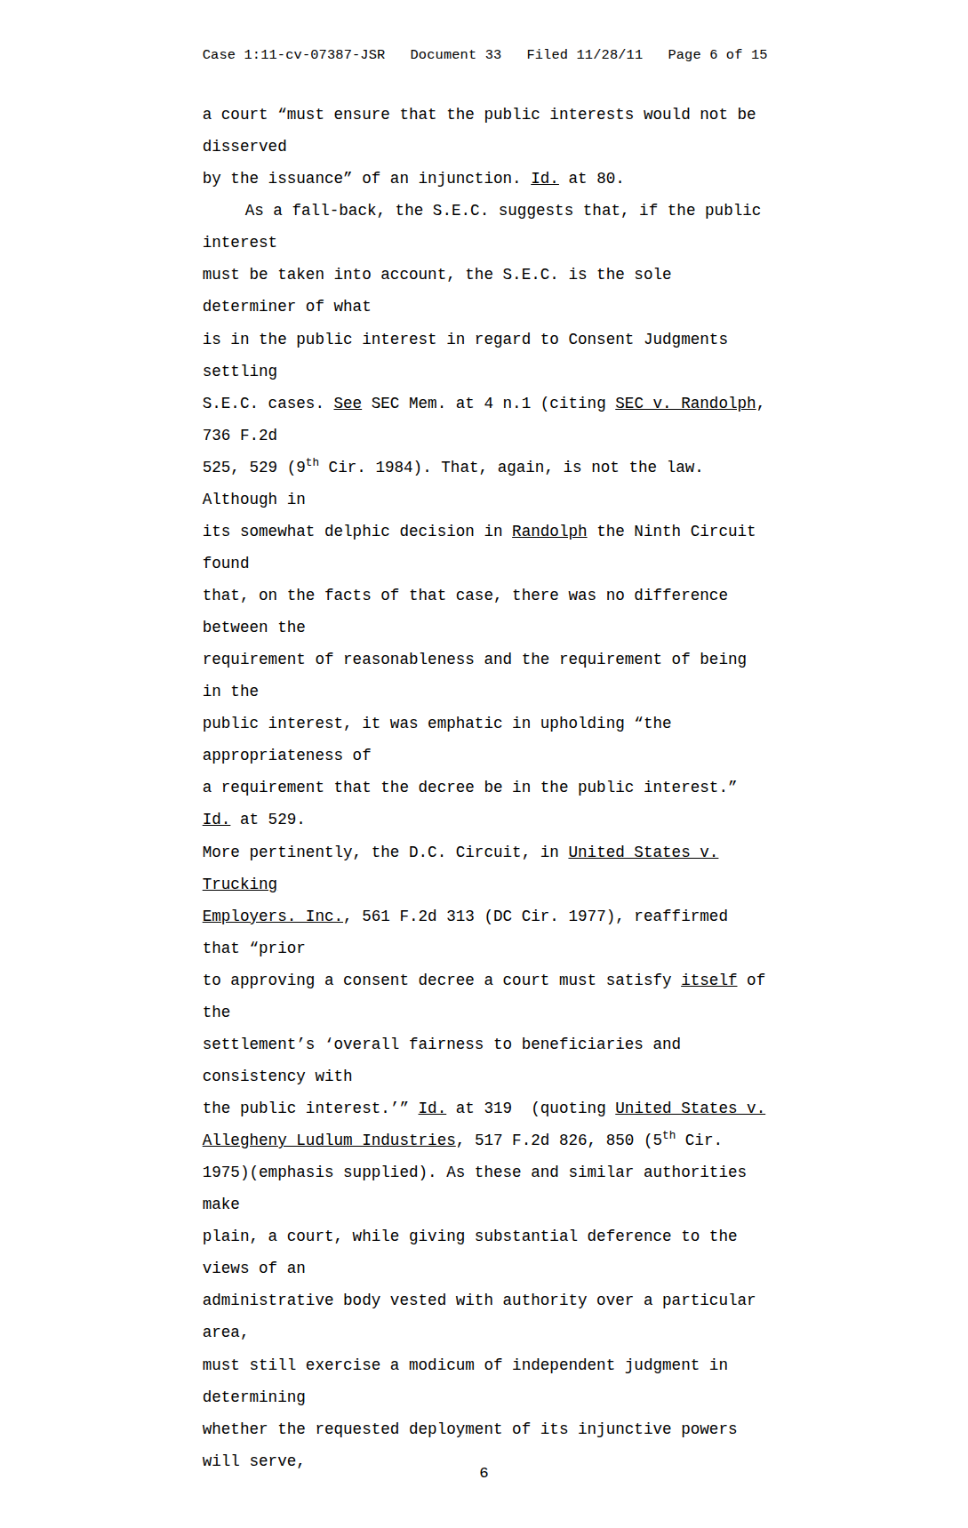Case 1:11-cv-07387-JSR Document 33 Filed 11/28/11 Page 6 of 15
a court “must ensure that the public interests would not be disserved
by the issuance” of an injunction. Id. at 80.
As a fall-back, the S.E.C. suggests that, if the public interest
must be taken into account, the S.E.C. is the sole determiner of what
is in the public interest in regard to Consent Judgments settling
S.E.C. cases. See SEC Mem. at 4 n.1 (citing SEC v. Randolph, 736 F.2d
525, 529 (9th Cir. 1984). That, again, is not the law. Although in
its somewhat delphic decision in Randolph the Ninth Circuit found
that, on the facts of that case, there was no difference between the
requirement of reasonableness and the requirement of being in the
public interest, it was emphatic in upholding “the appropriateness of
a requirement that the decree be in the public interest.” Id. at 529.
More pertinently, the D.C. Circuit, in United States v. Trucking
Employers. Inc., 561 F.2d 313 (DC Cir. 1977), reaffirmed that “prior
to approving a consent decree a court must satisfy itself of the
settlement’s ‘overall fairness to beneficiaries and consistency with
the public interest.’” Id. at 319 (quoting United States v.
Allegheny Ludlum Industries, 517 F.2d 826, 850 (5th Cir.
1975)(emphasis supplied). As these and similar authorities make
plain, a court, while giving substantial deference to the views of an
administrative body vested with authority over a particular area,
must still exercise a modicum of independent judgment in determining
whether the requested deployment of its injunctive powers will serve,
6